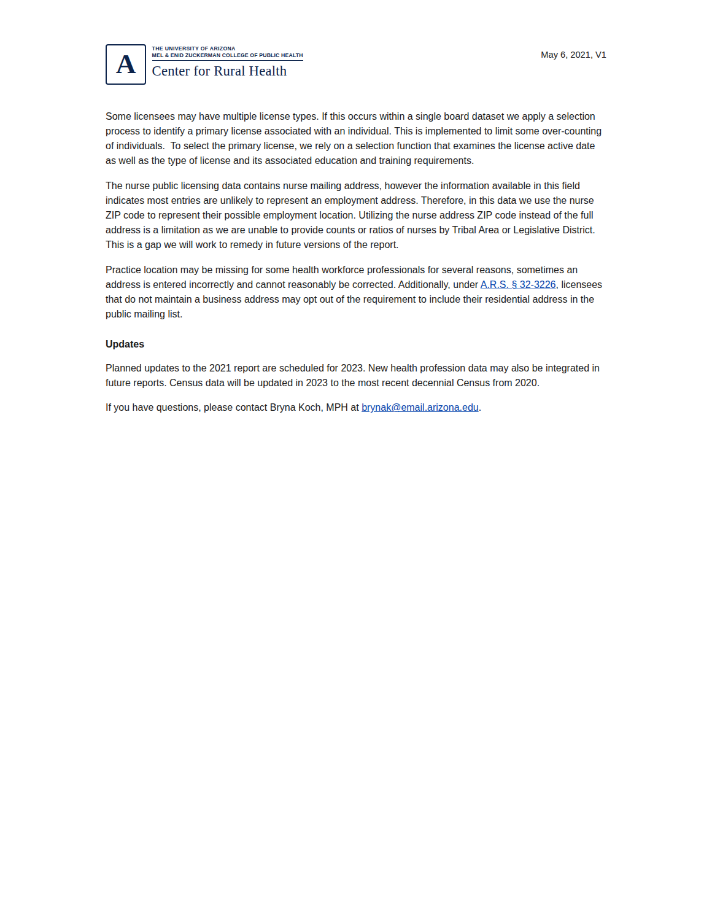A
The University of Arizona
Mel & Enid Zuckerman College of Public Health
Center for Rural Health
May 6, 2021, V1
Some licensees may have multiple license types. If this occurs within a single board dataset we apply a selection process to identify a primary license associated with an individual. This is implemented to limit some over-counting of individuals. To select the primary license, we rely on a selection function that examines the license active date as well as the type of license and its associated education and training requirements.
The nurse public licensing data contains nurse mailing address, however the information available in this field indicates most entries are unlikely to represent an employment address. Therefore, in this data we use the nurse ZIP code to represent their possible employment location. Utilizing the nurse address ZIP code instead of the full address is a limitation as we are unable to provide counts or ratios of nurses by Tribal Area or Legislative District. This is a gap we will work to remedy in future versions of the report.
Practice location may be missing for some health workforce professionals for several reasons, sometimes an address is entered incorrectly and cannot reasonably be corrected. Additionally, under A.R.S. § 32-3226, licensees that do not maintain a business address may opt out of the requirement to include their residential address in the public mailing list.
Updates
Planned updates to the 2021 report are scheduled for 2023. New health profession data may also be integrated in future reports. Census data will be updated in 2023 to the most recent decennial Census from 2020.
If you have questions, please contact Bryna Koch, MPH at brynak@email.arizona.edu.